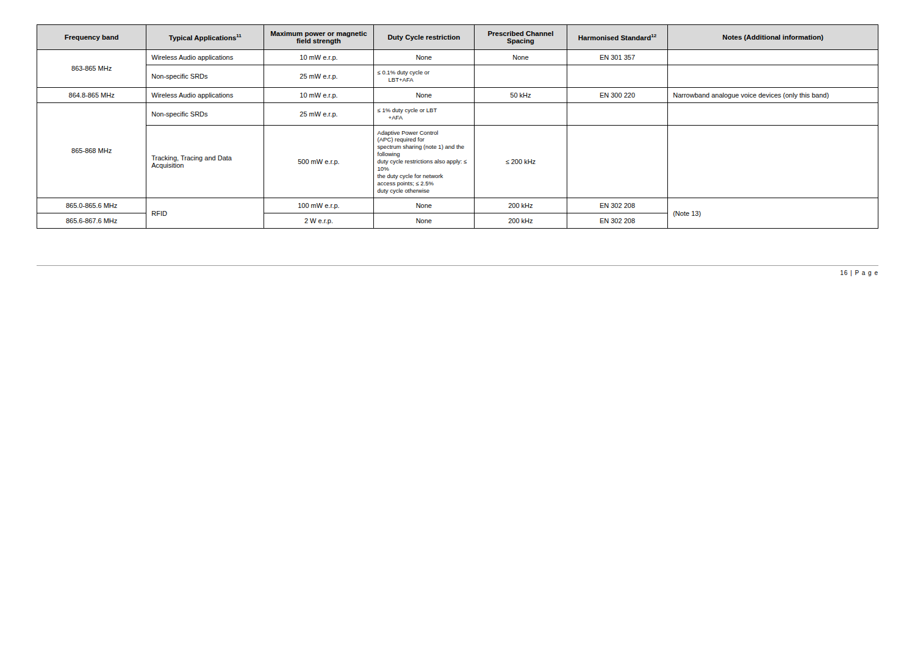| Frequency band | Typical Applications 11 | Maximum power or magnetic field strength | Duty Cycle restriction | Prescribed Channel Spacing | Harmonised Standard 12 | Notes (Additional information) |
| --- | --- | --- | --- | --- | --- | --- |
| 863-865 MHz | Wireless Audio applications | 10 mW e.r.p. | None | None | EN 301 357 | |
| Non-specific SRDs | 25 mW e.r.p. | ≤ 0.1% duty cycle or LBT+AFA | | | |
| 864.8-865 MHz | Wireless Audio applications | 10 mW e.r.p. | None | 50 kHz | EN 300 220 | Narrowband analogue voice devices (only this band) |
| 865-868 MHz | Non-specific SRDs | 25 mW e.r.p. | ≤ 1% duty cycle or LBT +AFA | | | |
| Tracking, Tracing and Data Acquisition | 500 mW e.r.p. | Adaptive Power Control (APC) required for spectrum sharing (note 1) and the following duty cycle restrictions also apply: ≤ 10% the duty cycle for network access points; ≤ 2.5% duty cycle otherwise | ≤ 200 kHz | | |
| 865.0-865.6 MHz | RFID | 100 mW e.r.p. | None | 200 kHz | EN 302 208 | (Note 13) |
| 865.6-867.6 MHz | 2 W e.r.p. | None | 200 kHz | EN 302 208 |
16 | P a g e